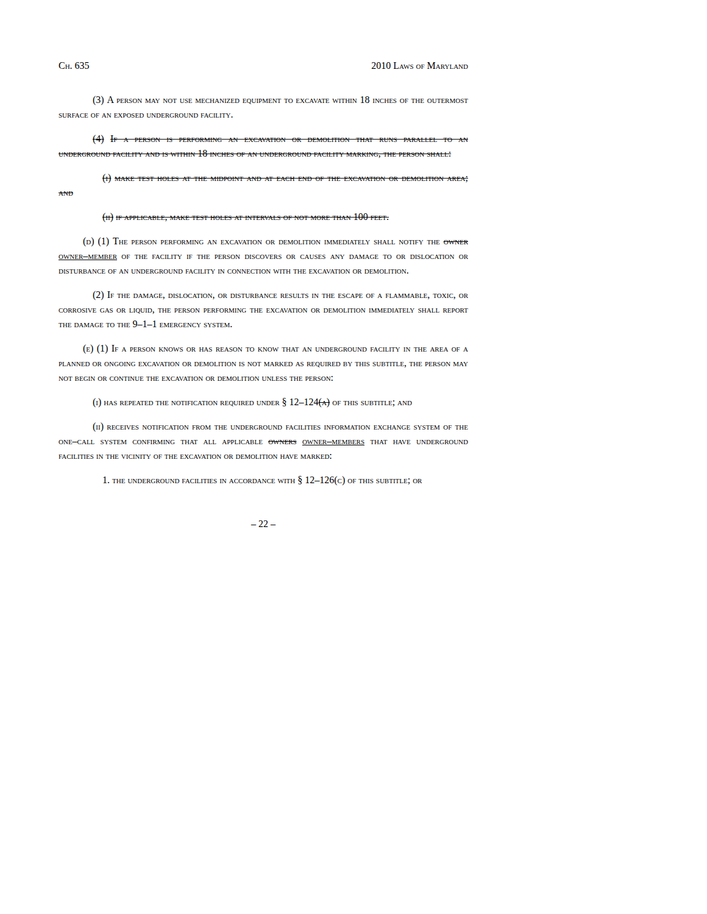Ch. 635 2010 Laws of Maryland
(3) A person may not use mechanized equipment to excavate within 18 inches of the outermost surface of an exposed underground facility.
(4) If a person is performing an excavation or demolition that runs parallel to an underground facility and is within 18 inches of an underground facility marking, the person shall:
(i) make test holes at the midpoint and at each end of the excavation or demolition area; and
(ii) if applicable, make test holes at intervals of not more than 100 feet.
(d) (1) The person performing an excavation or demolition immediately shall notify the owner owner–member of the facility if the person discovers or causes any damage to or dislocation or disturbance of an underground facility in connection with the excavation or demolition.
(2) If the damage, dislocation, or disturbance results in the escape of a flammable, toxic, or corrosive gas or liquid, the person performing the excavation or demolition immediately shall report the damage to the 9–1–1 emergency system.
(e) (1) If a person knows or has reason to know that an underground facility in the area of a planned or ongoing excavation or demolition is not marked as required by this subtitle, the person may not begin or continue the excavation or demolition unless the person:
(i) has repeated the notification required under § 12–124(a) of this subtitle; and
(ii) receives notification from the underground facilities information exchange system of the one–call system confirming that all applicable owners owner–members that have underground facilities in the vicinity of the excavation or demolition have marked:
1. the underground facilities in accordance with § 12–126(c) of this subtitle; or
– 22 –